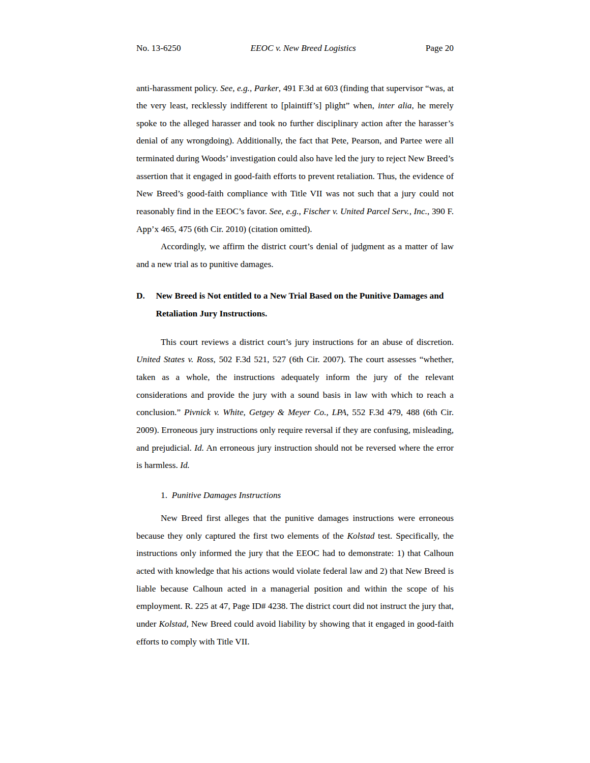No. 13-6250
EEOC v. New Breed Logistics
Page 20
anti-harassment policy. See, e.g., Parker, 491 F.3d at 603 (finding that supervisor “was, at the very least, recklessly indifferent to [plaintiff’s] plight” when, inter alia, he merely spoke to the alleged harasser and took no further disciplinary action after the harasser’s denial of any wrongdoing). Additionally, the fact that Pete, Pearson, and Partee were all terminated during Woods’ investigation could also have led the jury to reject New Breed’s assertion that it engaged in good-faith efforts to prevent retaliation. Thus, the evidence of New Breed’s good-faith compliance with Title VII was not such that a jury could not reasonably find in the EEOC’s favor. See, e.g., Fischer v. United Parcel Serv., Inc., 390 F. App’x 465, 475 (6th Cir. 2010) (citation omitted).
Accordingly, we affirm the district court’s denial of judgment as a matter of law and a new trial as to punitive damages.
D.
New Breed is Not entitled to a New Trial Based on the Punitive Damages and Retaliation Jury Instructions.
This court reviews a district court’s jury instructions for an abuse of discretion. United States v. Ross, 502 F.3d 521, 527 (6th Cir. 2007). The court assesses “whether, taken as a whole, the instructions adequately inform the jury of the relevant considerations and provide the jury with a sound basis in law with which to reach a conclusion.” Pivnick v. White, Getgey & Meyer Co., LPA, 552 F.3d 479, 488 (6th Cir. 2009). Erroneous jury instructions only require reversal if they are confusing, misleading, and prejudicial. Id. An erroneous jury instruction should not be reversed where the error is harmless. Id.
1. Punitive Damages Instructions
New Breed first alleges that the punitive damages instructions were erroneous because they only captured the first two elements of the Kolstad test. Specifically, the instructions only informed the jury that the EEOC had to demonstrate: 1) that Calhoun acted with knowledge that his actions would violate federal law and 2) that New Breed is liable because Calhoun acted in a managerial position and within the scope of his employment. R. 225 at 47, Page ID# 4238. The district court did not instruct the jury that, under Kolstad, New Breed could avoid liability by showing that it engaged in good-faith efforts to comply with Title VII.